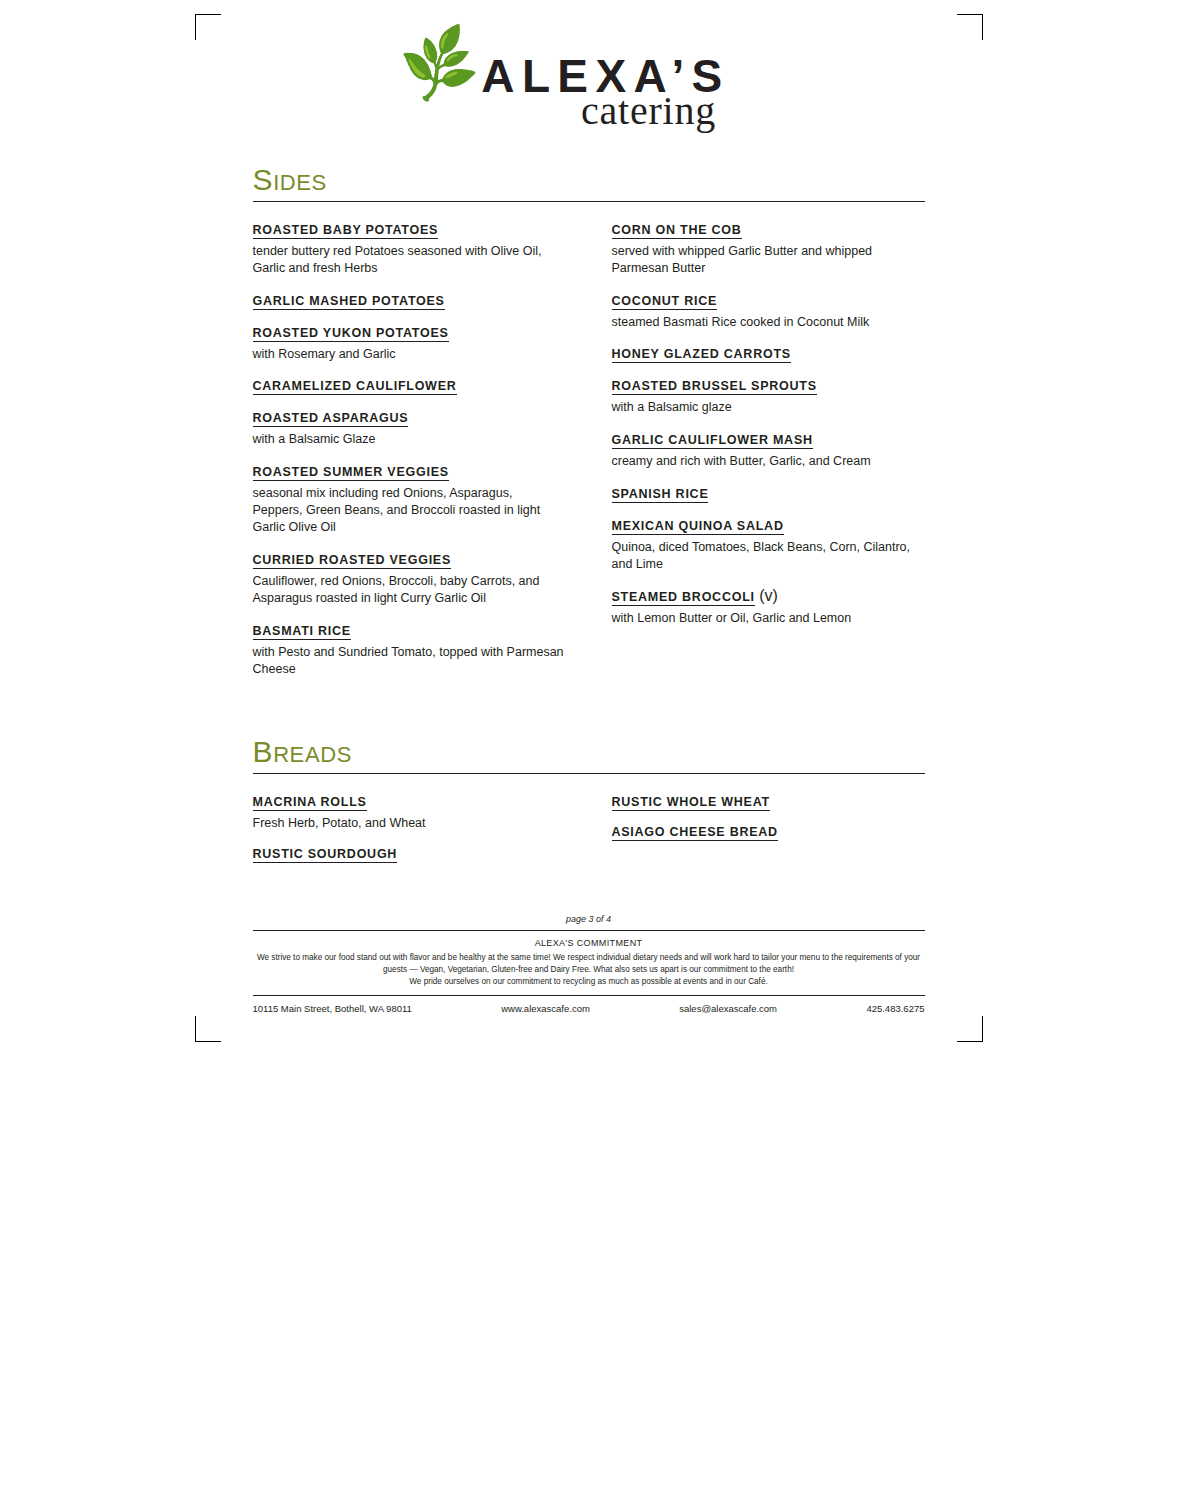🌿
ALEXA’S
catering
SIDES
Roasted Baby Potatoes
tender buttery red Potatoes seasoned with Olive Oil, Garlic and fresh Herbs
Garlic Mashed Potatoes
Roasted Yukon Potatoes
with Rosemary and Garlic
Caramelized Cauliflower
Roasted Asparagus
with a Balsamic Glaze
Roasted Summer Veggies
seasonal mix including red Onions, Asparagus, Peppers, Green Beans, and Broccoli roasted in light Garlic Olive Oil
Curried Roasted Veggies
Cauliflower, red Onions, Broccoli, baby Carrots, and Asparagus roasted in light Curry Garlic Oil
Basmati Rice
with Pesto and Sundried Tomato, topped with Parmesan Cheese
Corn on the Cob
served with whipped Garlic Butter and whipped Parmesan Butter
Coconut Rice
steamed Basmati Rice cooked in Coconut Milk
Honey Glazed Carrots
Roasted Brussel Sprouts
with a Balsamic glaze
Garlic Cauliflower Mash
creamy and rich with Butter, Garlic, and Cream
Spanish Rice
Mexican Quinoa Salad
Quinoa, diced Tomatoes, Black Beans, Corn, Cilantro, and Lime
Steamed Broccoli (v)
with Lemon Butter or Oil, Garlic and Lemon
BREADS
Macrina Rolls
Fresh Herb, Potato, and Wheat
Rustic Sourdough
Rustic Whole Wheat
Asiago Cheese Bread
page 3 of 4
ALEXA'S COMMITMENT
We strive to make our food stand out with flavor and be healthy at the same time! We respect individual dietary needs and will work hard to tailor your menu to the requirements of your guests — Vegan, Vegetarian, Gluten-free and Dairy Free. What also sets us apart is our commitment to the earth!
We pride ourselves on our commitment to recycling as much as possible at events and in our Café.
10115 Main Street, Bothell, WA 98011 www.alexascafe.com sales@alexascafe.com 425.483.6275